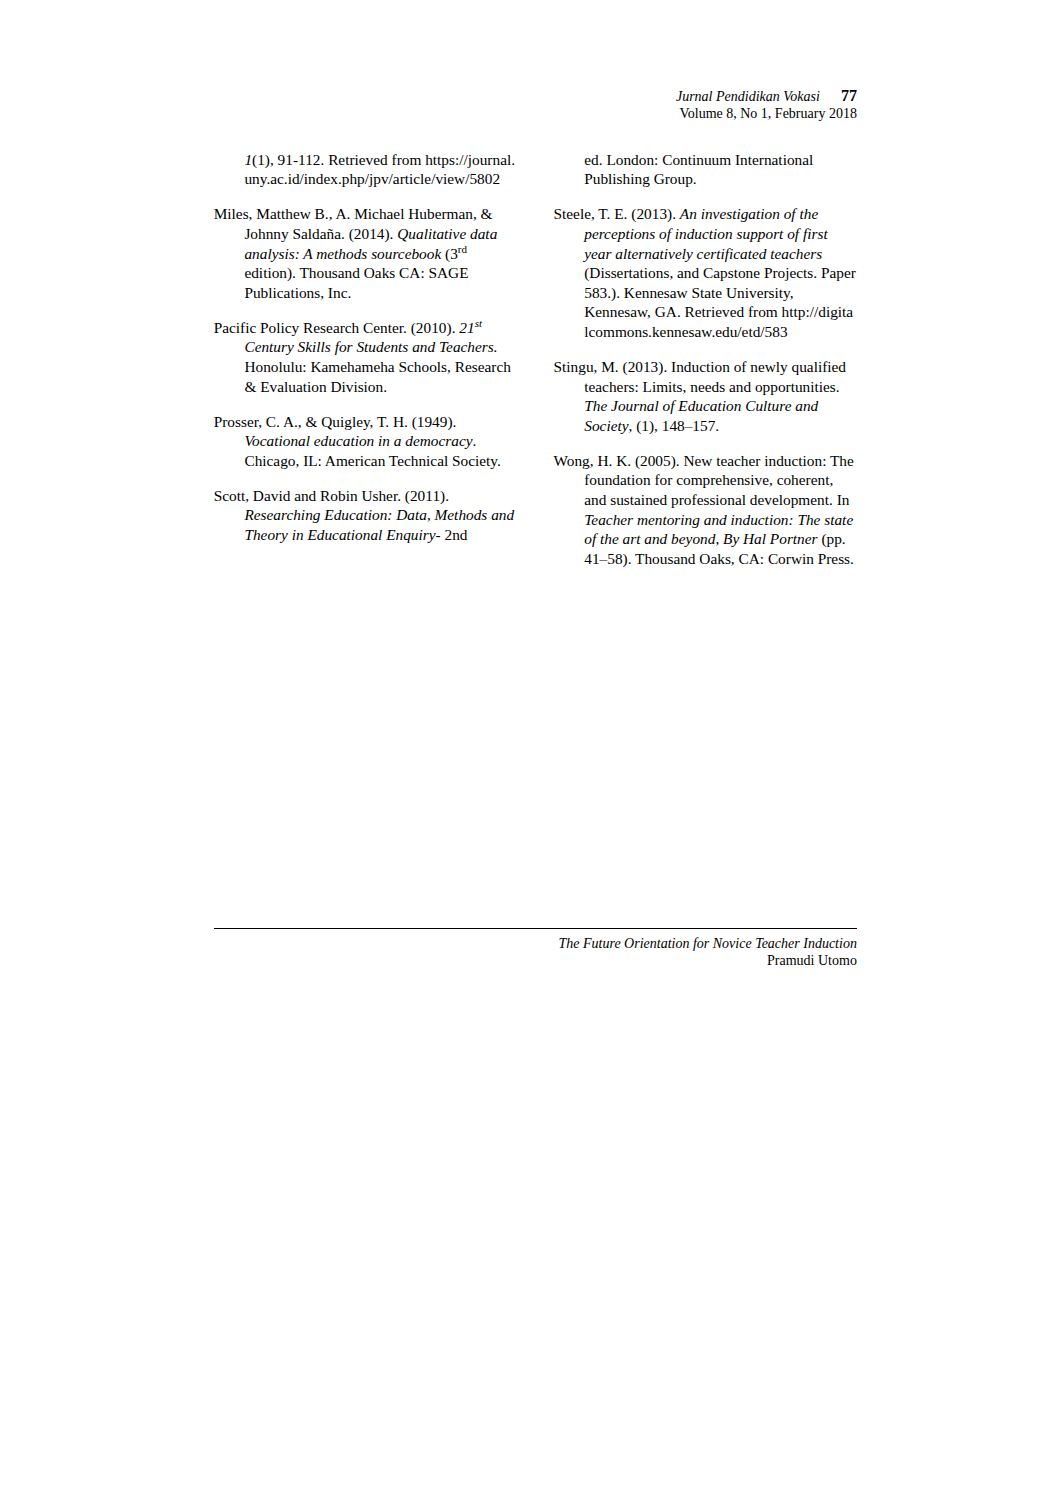Jurnal Pendidikan Vokasi 77 Volume 8, No 1, February 2018
1(1), 91-112. Retrieved from https://journal.uny.ac.id/index.php/jpv/article/view/5802
Miles, Matthew B., A. Michael Huberman, & Johnny Saldaña. (2014). Qualitative data analysis: A methods sourcebook (3rd edition). Thousand Oaks CA: SAGE Publications, Inc.
Pacific Policy Research Center. (2010). 21st Century Skills for Students and Teachers. Honolulu: Kamehameha Schools, Research & Evaluation Division.
Prosser, C. A., & Quigley, T. H. (1949). Vocational education in a democracy. Chicago, IL: American Technical Society.
Scott, David and Robin Usher. (2011). Researching Education: Data, Methods and Theory in Educational Enquiry- 2nd
ed. London: Continuum International Publishing Group.
Steele, T. E. (2013). An investigation of the perceptions of induction support of first year alternatively certificated teachers (Dissertations, and Capstone Projects. Paper 583.). Kennesaw State University, Kennesaw, GA. Retrieved from http://digitalcommons.kennesaw.edu/etd/583
Stingu, M. (2013). Induction of newly qualified teachers: Limits, needs and opportunities. The Journal of Education Culture and Society, (1), 148–157.
Wong, H. K. (2005). New teacher induction: The foundation for comprehensive, coherent, and sustained professional development. In Teacher mentoring and induction: The state of the art and beyond, By Hal Portner (pp. 41–58). Thousand Oaks, CA: Corwin Press.
The Future Orientation for Novice Teacher Induction Pramudi Utomo